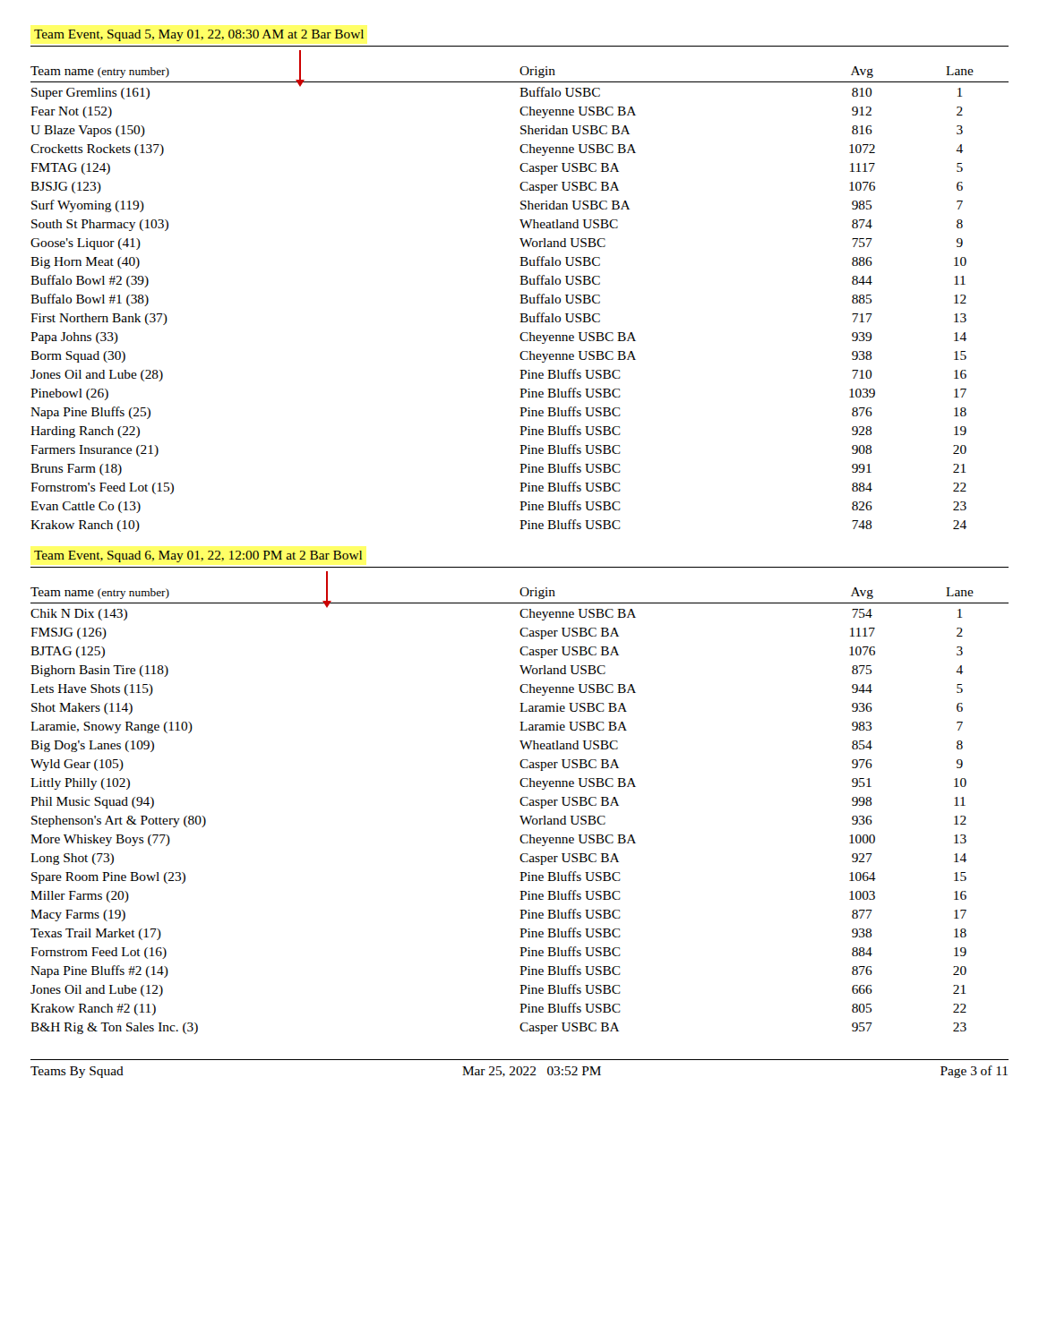Team Event, Squad 5, May 01, 22, 08:30 AM at 2 Bar Bowl
| Team name (entry number) | Origin | Avg | Lane |
| --- | --- | --- | --- |
| Super Gremlins (161) | Buffalo USBC | 810 | 1 |
| Fear Not (152) | Cheyenne USBC BA | 912 | 2 |
| U Blaze Vapos (150) | Sheridan USBC BA | 816 | 3 |
| Crocketts Rockets (137) | Cheyenne USBC BA | 1072 | 4 |
| FMTAG (124) | Casper USBC BA | 1117 | 5 |
| BJSJG (123) | Casper USBC BA | 1076 | 6 |
| Surf Wyoming (119) | Sheridan USBC BA | 985 | 7 |
| South St Pharmacy (103) | Wheatland USBC | 874 | 8 |
| Goose's Liquor (41) | Worland USBC | 757 | 9 |
| Big Horn Meat (40) | Buffalo USBC | 886 | 10 |
| Buffalo Bowl #2 (39) | Buffalo USBC | 844 | 11 |
| Buffalo Bowl #1 (38) | Buffalo USBC | 885 | 12 |
| First Northern Bank (37) | Buffalo USBC | 717 | 13 |
| Papa Johns (33) | Cheyenne USBC BA | 939 | 14 |
| Borm Squad (30) | Cheyenne USBC BA | 938 | 15 |
| Jones Oil and Lube (28) | Pine Bluffs USBC | 710 | 16 |
| Pinebowl (26) | Pine Bluffs USBC | 1039 | 17 |
| Napa Pine Bluffs (25) | Pine Bluffs USBC | 876 | 18 |
| Harding Ranch (22) | Pine Bluffs USBC | 928 | 19 |
| Farmers Insurance (21) | Pine Bluffs USBC | 908 | 20 |
| Bruns Farm (18) | Pine Bluffs USBC | 991 | 21 |
| Fornstrom's Feed Lot (15) | Pine Bluffs USBC | 884 | 22 |
| Evan Cattle Co (13) | Pine Bluffs USBC | 826 | 23 |
| Krakow Ranch (10) | Pine Bluffs USBC | 748 | 24 |
Team Event, Squad 6, May 01, 22, 12:00 PM at 2 Bar Bowl
| Team name (entry number) | Origin | Avg | Lane |
| --- | --- | --- | --- |
| Chik N Dix (143) | Cheyenne USBC BA | 754 | 1 |
| FMSJG (126) | Casper USBC BA | 1117 | 2 |
| BJTAG (125) | Casper USBC BA | 1076 | 3 |
| Bighorn Basin Tire (118) | Worland USBC | 875 | 4 |
| Lets Have Shots (115) | Cheyenne USBC BA | 944 | 5 |
| Shot Makers (114) | Laramie USBC BA | 936 | 6 |
| Laramie, Snowy Range (110) | Laramie USBC BA | 983 | 7 |
| Big Dog's Lanes (109) | Wheatland USBC | 854 | 8 |
| Wyld Gear (105) | Casper USBC BA | 976 | 9 |
| Littly Philly (102) | Cheyenne USBC BA | 951 | 10 |
| Phil Music Squad (94) | Casper USBC BA | 998 | 11 |
| Stephenson's Art & Pottery (80) | Worland USBC | 936 | 12 |
| More Whiskey Boys (77) | Cheyenne USBC BA | 1000 | 13 |
| Long Shot (73) | Casper USBC BA | 927 | 14 |
| Spare Room Pine Bowl (23) | Pine Bluffs USBC | 1064 | 15 |
| Miller Farms (20) | Pine Bluffs USBC | 1003 | 16 |
| Macy Farms (19) | Pine Bluffs USBC | 877 | 17 |
| Texas Trail Market (17) | Pine Bluffs USBC | 938 | 18 |
| Fornstrom Feed Lot (16) | Pine Bluffs USBC | 884 | 19 |
| Napa Pine Bluffs #2 (14) | Pine Bluffs USBC | 876 | 20 |
| Jones Oil and Lube (12) | Pine Bluffs USBC | 666 | 21 |
| Krakow Ranch #2 (11) | Pine Bluffs USBC | 805 | 22 |
| B&H Rig & Ton Sales Inc. (3) | Casper USBC BA | 957 | 23 |
Teams By Squad
Mar 25, 2022 03:52 PM
Page 3 of 11